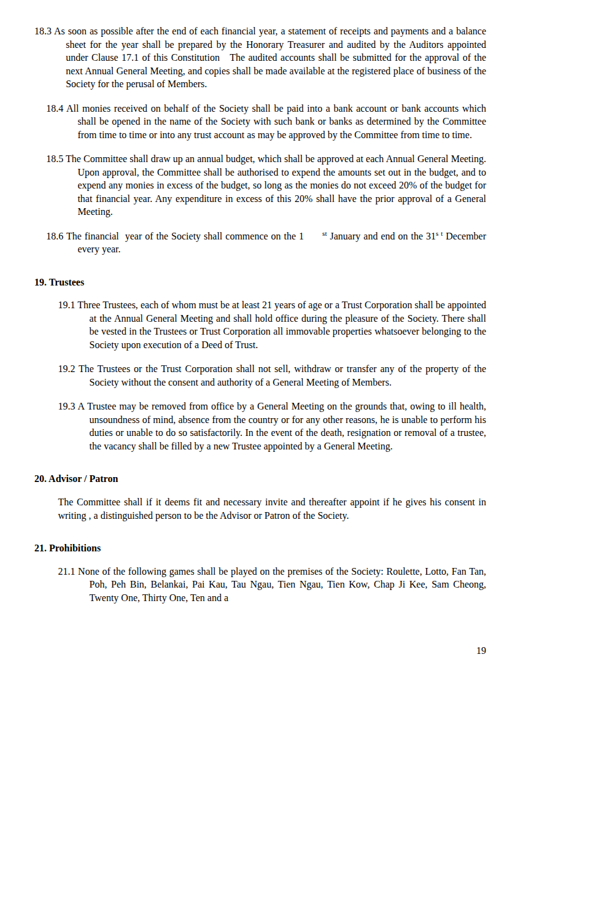18.3 As soon as possible after the end of each financial year, a statement of receipts and payments and a balance sheet for the year shall be prepared by the Honorary Treasurer and audited by the Auditors appointed under Clause 17.1 of this Constitution The audited accounts shall be submitted for the approval of the next Annual General Meeting, and copies shall be made available at the registered place of business of the Society for the perusal of Members.
18.4 All monies received on behalf of the Society shall be paid into a bank account or bank accounts which shall be opened in the name of the Society with such bank or banks as determined by the Committee from time to time or into any trust account as may be approved by the Committee from time to time.
18.5 The Committee shall draw up an annual budget, which shall be approved at each Annual General Meeting. Upon approval, the Committee shall be authorised to expend the amounts set out in the budget, and to expend any monies in excess of the budget, so long as the monies do not exceed 20% of the budget for that financial year. Any expenditure in excess of this 20% shall have the prior approval of a General Meeting.
18.6 The financial year of the Society shall commence on the 1 st January and end on the 31s t December every year.
19. Trustees
19.1 Three Trustees, each of whom must be at least 21 years of age or a Trust Corporation shall be appointed at the Annual General Meeting and shall hold office during the pleasure of the Society. There shall be vested in the Trustees or Trust Corporation all immovable properties whatsoever belonging to the Society upon execution of a Deed of Trust.
19.2 The Trustees or the Trust Corporation shall not sell, withdraw or transfer any of the property of the Society without the consent and authority of a General Meeting of Members.
19.3 A Trustee may be removed from office by a General Meeting on the grounds that, owing to ill health, unsoundness of mind, absence from the country or for any other reasons, he is unable to perform his duties or unable to do so satisfactorily. In the event of the death, resignation or removal of a trustee, the vacancy shall be filled by a new Trustee appointed by a General Meeting.
20. Advisor / Patron
The Committee shall if it deems fit and necessary invite and thereafter appoint if he gives his consent in writing , a distinguished person to be the Advisor or Patron of the Society.
21. Prohibitions
21.1 None of the following games shall be played on the premises of the Society: Roulette, Lotto, Fan Tan, Poh, Peh Bin, Belankai, Pai Kau, Tau Ngau, Tien Ngau, Tien Kow, Chap Ji Kee, Sam Cheong, Twenty One, Thirty One, Ten and a
19